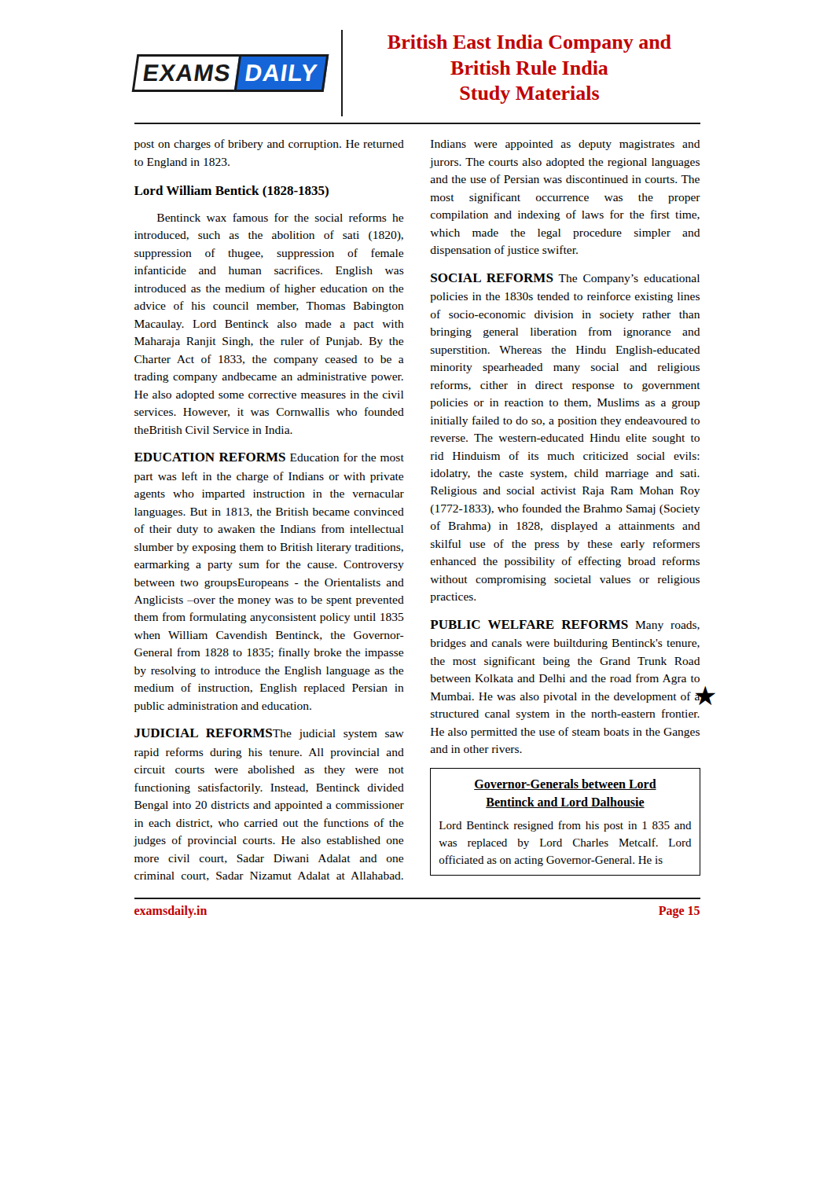EXAMS DAILY
British East India Company and
British Rule India
Study Materials
post on charges of bribery and corruption. He returned to England in 1823.
Lord William Bentick (1828-1835)
Bentinck wax famous for the social reforms he introduced, such as the abolition of sati (1820), suppression of thugee, suppression of female infanticide and human sacrifices. English was introduced as the medium of higher education on the advice of his council member, Thomas Babington Macaulay. Lord Bentinck also made a pact with Maharaja Ranjit Singh, the ruler of Punjab. By the Charter Act of 1833, the company ceased to be a trading company andbecame an administrative power. He also adopted some corrective measures in the civil services. However, it was Cornwallis who founded theBritish Civil Service in India.
EDUCATION REFORMS Education for the most part was left in the charge of Indians or with private agents who imparted instruction in the vernacular languages. But in 1813, the British became convinced of their duty to awaken the Indians from intellectual slumber by exposing them to British literary traditions, earmarking a party sum for the cause. Controversy between two groupsEuropeans - the Orientalists and Anglicists –over the money was to be spent prevented them from formulating anyconsistent policy until 1835 when William Cavendish Bentinck, the Governor-General from 1828 to 1835; finally broke the impasse by resolving to introduce the English language as the medium of instruction, English replaced Persian in public administration and education.
JUDICIAL REFORMSThe judicial system saw rapid reforms during his tenure. All provincial and circuit courts were abolished as they were not functioning satisfactorily. Instead, Bentinck divided Bengal into 20 districts and appointed a commissioner in each district, who carried out the functions of the judges of provincial courts. He also established one more civil court, Sadar Diwani Adalat and one criminal court, Sadar Nizamut Adalat at Allahabad. Indians were appointed as deputy magistrates and jurors. The courts also adopted the regional languages and the use of Persian was discontinued in courts. The most significant occurrence was the proper compilation and indexing of laws for the first time, which made the legal procedure simpler and dispensation of justice swifter.
SOCIAL REFORMS The Company’s educational policies in the 1830s tended to reinforce existing lines of socio-economic division in society rather than bringing general liberation from ignorance and superstition. Whereas the Hindu English-educated minority spearheaded many social and religious reforms, cither in direct response to government policies or in reaction to them, Muslims as a group initially failed to do so, a position they endeavoured to reverse. The western-educated Hindu elite sought to rid Hinduism of its much criticized social evils: idolatry, the caste system, child marriage and sati. Religious and social activist Raja Ram Mohan Roy (1772-1833), who founded the Brahmo Samaj (Society of Brahma) in 1828, displayed a attainments and skilful use of the press by these early reformers enhanced the possibility of effecting broad reforms without compromising societal values or religious practices.
PUBLIC WELFARE REFORMS Many roads, bridges and canals were builtduring Bentinck's tenure, the most significant being the Grand Trunk Road between Kolkata and Delhi and the road from Agra to Mumbai. He was also pivotal in the development of a structured canal system in the north-eastern frontier. He also permitted the use of steam boats in the Ganges and in other rivers.
Governor-Generals between Lord
Bentinck and Lord Dalhousie
Lord Bentinck resigned from his post in 1 835 and was replaced by Lord Charles Metcalf. Lord officiated as on acting Governor-General. He is
★
examsdaily.in
Page 15